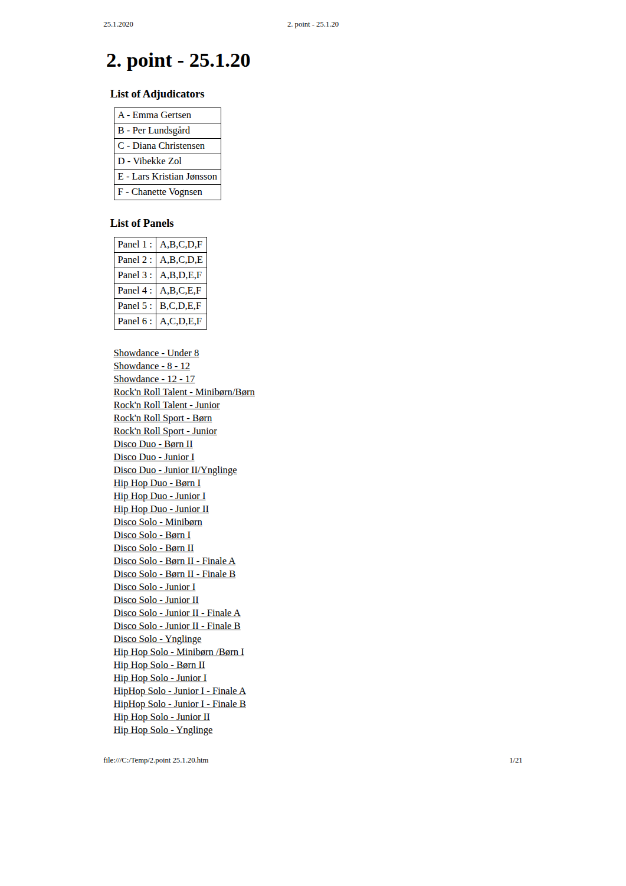25.1.2020 2. point - 25.1.20
2. point - 25.1.20
List of Adjudicators
| A - Emma Gertsen |
| B - Per Lundsgård |
| C - Diana Christensen |
| D - Vibekke Zol |
| E - Lars Kristian Jønsson |
| F - Chanette Vognsen |
List of Panels
| Panel 1 : | A,B,C,D,F |
| Panel 2 : | A,B,C,D,E |
| Panel 3 : | A,B,D,E,F |
| Panel 4 : | A,B,C,E,F |
| Panel 5 : | B,C,D,E,F |
| Panel 6 : | A,C,D,E,F |
Showdance - Under 8
Showdance - 8 - 12
Showdance - 12 - 17
Rock'n Roll Talent - Minibørn/Børn
Rock'n Roll Talent - Junior
Rock'n Roll Sport - Børn
Rock'n Roll Sport - Junior
Disco Duo - Børn II
Disco Duo - Junior I
Disco Duo - Junior II/Ynglinge
Hip Hop Duo - Børn I
Hip Hop Duo - Junior I
Hip Hop Duo - Junior II
Disco Solo - Minibørn
Disco Solo - Børn I
Disco Solo - Børn II
Disco Solo - Børn II - Finale A
Disco Solo - Børn II - Finale B
Disco Solo - Junior I
Disco Solo - Junior II
Disco Solo - Junior II - Finale A
Disco Solo - Junior II - Finale B
Disco Solo - Ynglinge
Hip Hop Solo - Minibørn /Børn I
Hip Hop Solo - Børn II
Hip Hop Solo - Junior I
HipHop Solo - Junior I - Finale A
HipHop Solo - Junior I - Finale B
Hip Hop Solo - Junior II
Hip Hop Solo - Ynglinge
file:///C:/Temp/2.point 25.1.20.htm 1/21